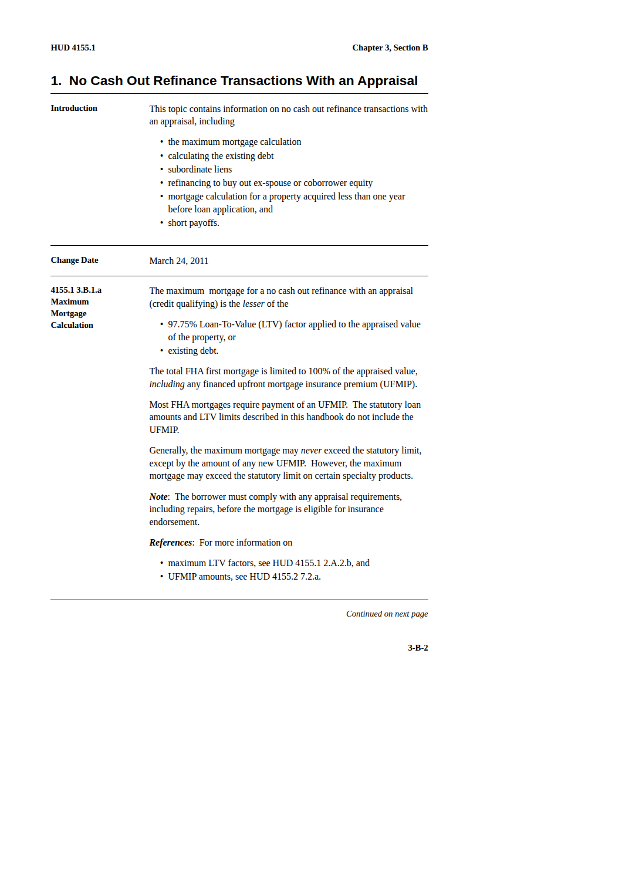HUD 4155.1 Chapter 3, Section B
1. No Cash Out Refinance Transactions With an Appraisal
| Introduction | This topic contains information on no cash out refinance transactions with an appraisal, including the maximum mortgage calculation calculating the existing debt subordinate liens refinancing to buy out ex-spouse or coborrower equity mortgage calculation for a property acquired less than one year before loan application, and short payoffs. |
| Change Date | March 24, 2011 |
| 4155.1 3.B.1.a Maximum Mortgage Calculation | The maximum mortgage for a no cash out refinance with an appraisal (credit qualifying) is the lesser of the 97.75% Loan-To-Value (LTV) factor applied to the appraised value of the property, or existing debt. The total FHA first mortgage is limited to 100% of the appraised value, including any financed upfront mortgage insurance premium (UFMIP). Most FHA mortgages require payment of an UFMIP. The statutory loan amounts and LTV limits described in this handbook do not include the UFMIP. Generally, the maximum mortgage may never exceed the statutory limit, except by the amount of any new UFMIP. However, the maximum mortgage may exceed the statutory limit on certain specialty products. Note : The borrower must comply with any appraisal requirements, including repairs, before the mortgage is eligible for insurance endorsement. References : For more information on maximum LTV factors, see HUD 4155.1 2.A.2.b, and UFMIP amounts, see HUD 4155.2 7.2.a. |
Continued on next page
3-B-2